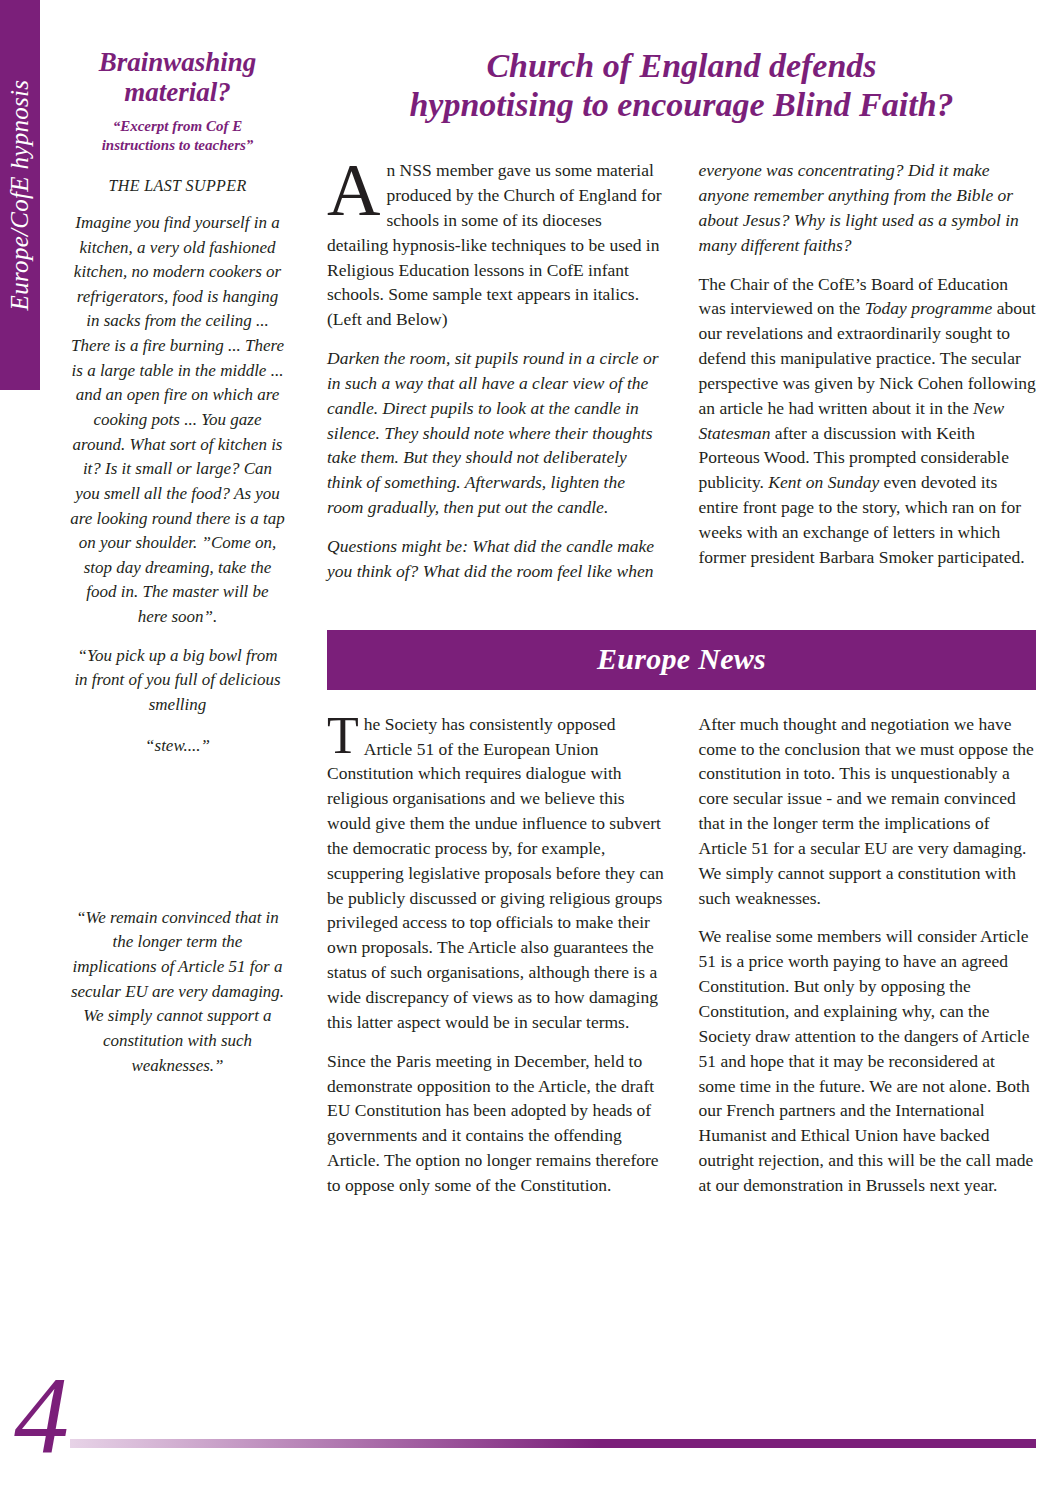Europe/CofE hypnosis
Brainwashing
material?
“Excerpt from Cof E
instructions to teachers”
THE LAST SUPPER
Imagine you find yourself in a kitchen, a very old fashioned kitchen, no modern cookers or refrigerators, food is hanging in sacks from the ceiling ... There is a fire burning ... There is a large table in the middle ... and an open fire on which are cooking pots ... You gaze around. What sort of kitchen is it? Is it small or large? Can you smell all the food? As you are looking round there is a tap on your shoulder. ”Come on, stop day dreaming, take the food in. The master will be here soon”.
“You pick up a big bowl from in front of you full of delicious smelling
“stew....”
“We remain convinced that in the longer term the implications of Article 51 for a secular EU are very damaging. We simply cannot support a constitution with such weaknesses.”
Church of England defends
hypnotising to encourage Blind Faith?
An NSS member gave us some material produced by the Church of England for schools in some of its dioceses detailing hypnosis-like techniques to be used in Religious Education lessons in CofE infant schools. Some sample text appears in italics. (Left and Below)
Darken the room, sit pupils round in a circle or in such a way that all have a clear view of the candle. Direct pupils to look at the candle in silence. They should note where their thoughts take them. But they should not deliberately think of something. Afterwards, lighten the room gradually, then put out the candle.
Questions might be: What did the candle make you think of? What did the room feel like when everyone was concentrating? Did it make anyone remember anything from the Bible or about Jesus? Why is light used as a symbol in many different faiths?
The Chair of the CofE’s Board of Education was interviewed on the Today programme about our revelations and extraordinarily sought to defend this manipulative practice. The secular perspective was given by Nick Cohen following an article he had written about it in the New Statesman after a discussion with Keith Porteous Wood. This prompted considerable publicity. Kent on Sunday even devoted its entire front page to the story, which ran on for weeks with an exchange of letters in which former president Barbara Smoker participated.
Europe News
The Society has consistently opposed Article 51 of the European Union Constitution which requires dialogue with religious organisations and we believe this would give them the undue influence to subvert the democratic process by, for example, scuppering legislative proposals before they can be publicly discussed or giving religious groups privileged access to top officials to make their own proposals. The Article also guarantees the status of such organisations, although there is a wide discrepancy of views as to how damaging this latter aspect would be in secular terms.
Since the Paris meeting in December, held to demonstrate opposition to the Article, the draft EU Constitution has been adopted by heads of governments and it contains the offending Article. The option no longer remains therefore to oppose only some of the Constitution.
After much thought and negotiation we have come to the conclusion that we must oppose the constitution in toto. This is unquestionably a core secular issue - and we remain convinced that in the longer term the implications of Article 51 for a secular EU are very damaging. We simply cannot support a constitution with such weaknesses.
We realise some members will consider Article 51 is a price worth paying to have an agreed Constitution. But only by opposing the Constitution, and explaining why, can the Society draw attention to the dangers of Article 51 and hope that it may be reconsidered at some time in the future. We are not alone. Both our French partners and the International Humanist and Ethical Union have backed outright rejection, and this will be the call made at our demonstration in Brussels next year.
4